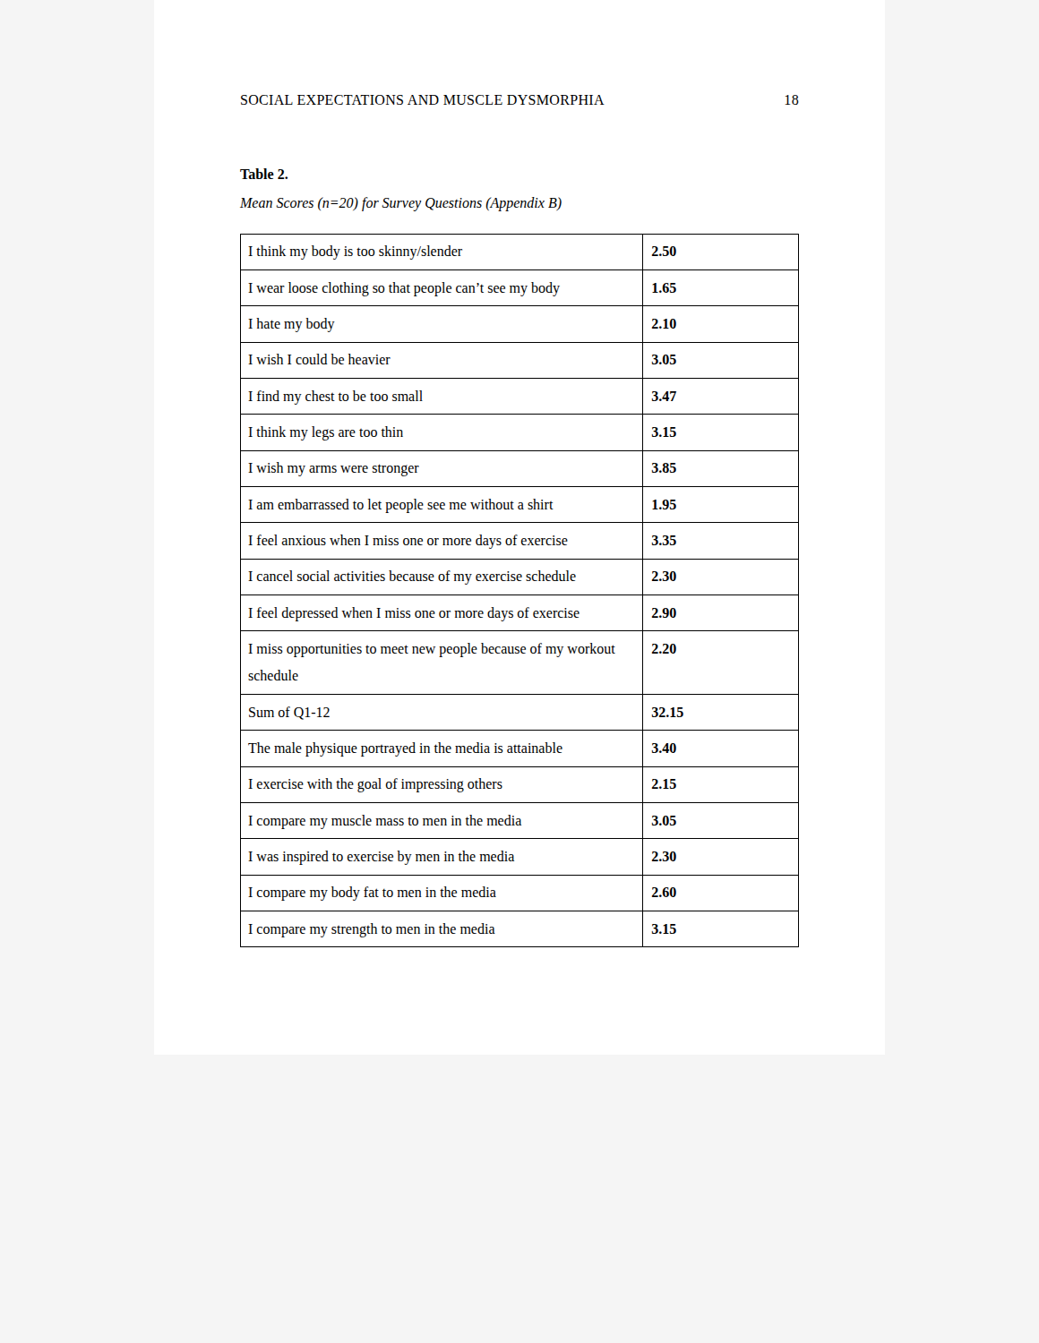Social Expectations and Muscle Dysmorphia 18
Table 2.
Mean Scores (n=20) for Survey Questions (Appendix B)
| I think my body is too skinny/slender | 2.50 |
| I wear loose clothing so that people can’t see my body | 1.65 |
| I hate my body | 2.10 |
| I wish I could be heavier | 3.05 |
| I find my chest to be too small | 3.47 |
| I think my legs are too thin | 3.15 |
| I wish my arms were stronger | 3.85 |
| I am embarrassed to let people see me without a shirt | 1.95 |
| I feel anxious when I miss one or more days of exercise | 3.35 |
| I cancel social activities because of my exercise schedule | 2.30 |
| I feel depressed when I miss one or more days of exercise | 2.90 |
| I miss opportunities to meet new people because of my workout schedule | 2.20 |
| Sum of Q1-12 | 32.15 |
| The male physique portrayed in the media is attainable | 3.40 |
| I exercise with the goal of impressing others | 2.15 |
| I compare my muscle mass to men in the media | 3.05 |
| I was inspired to exercise by men in the media | 2.30 |
| I compare my body fat to men in the media | 2.60 |
| I compare my strength to men in the media | 3.15 |